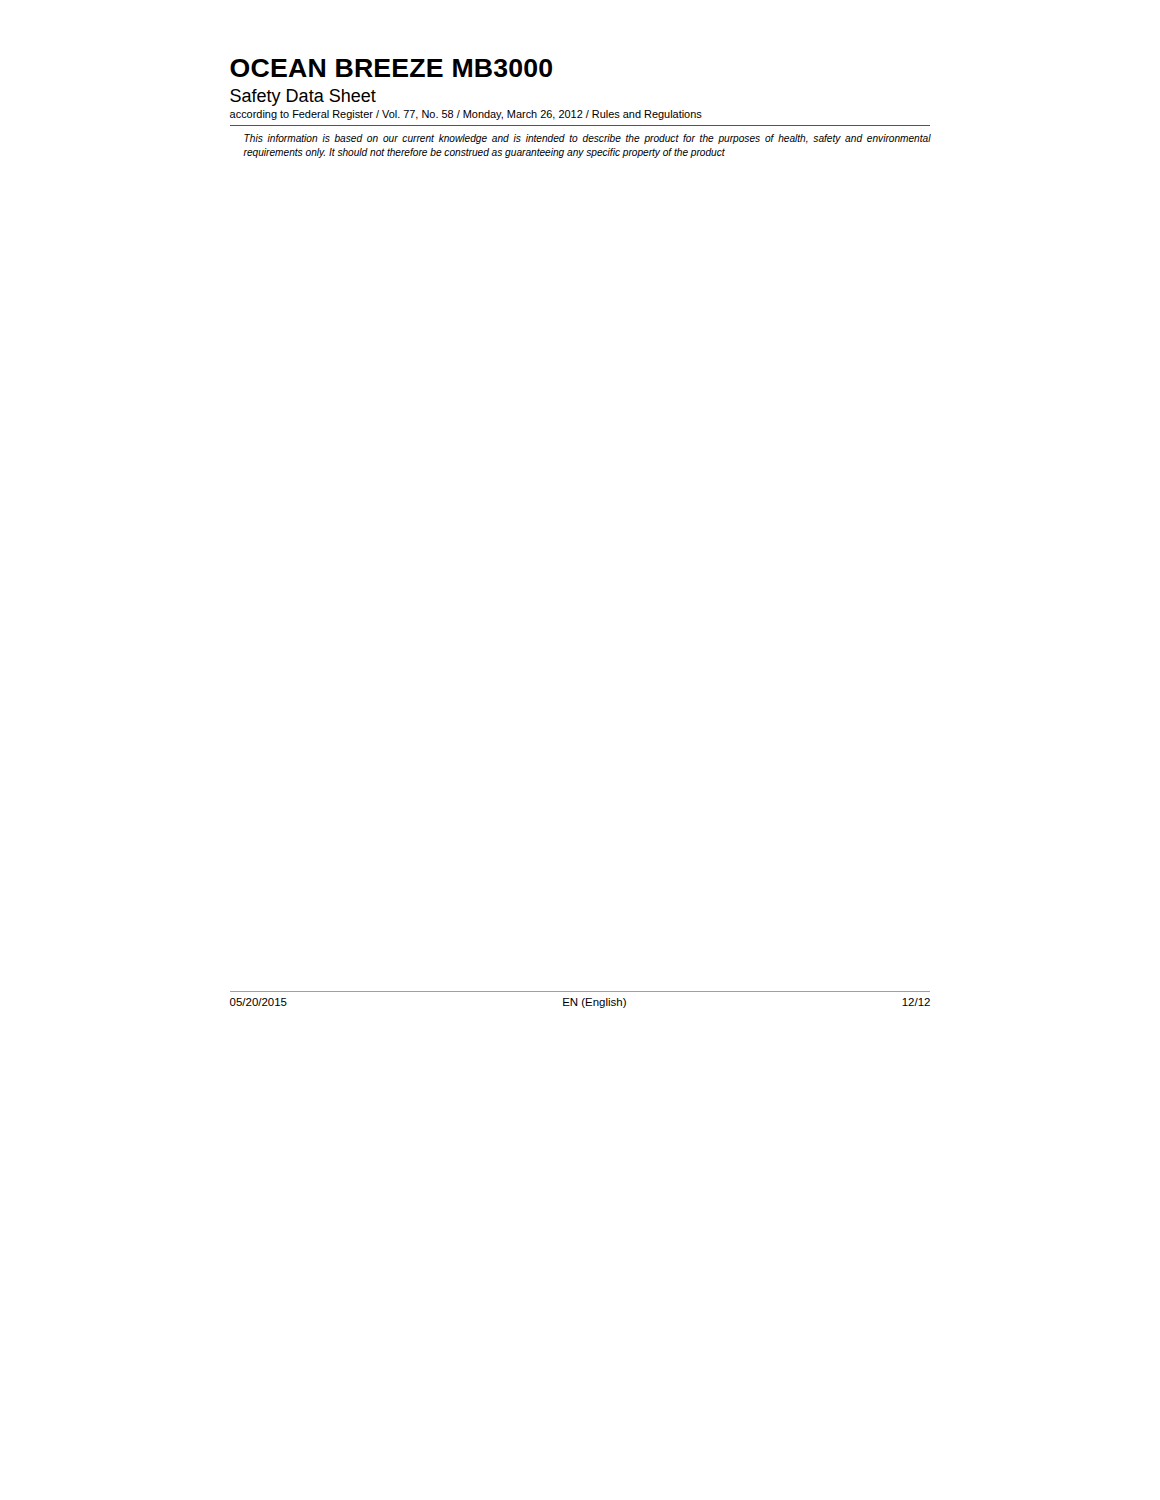OCEAN BREEZE MB3000
Safety Data Sheet
according to Federal Register / Vol. 77, No. 58 / Monday, March 26, 2012 / Rules and Regulations
This information is based on our current knowledge and is intended to describe the product for the purposes of health, safety and environmental requirements only. It should not therefore be construed as guaranteeing any specific property of the product
05/20/2015 EN (English) 12/12